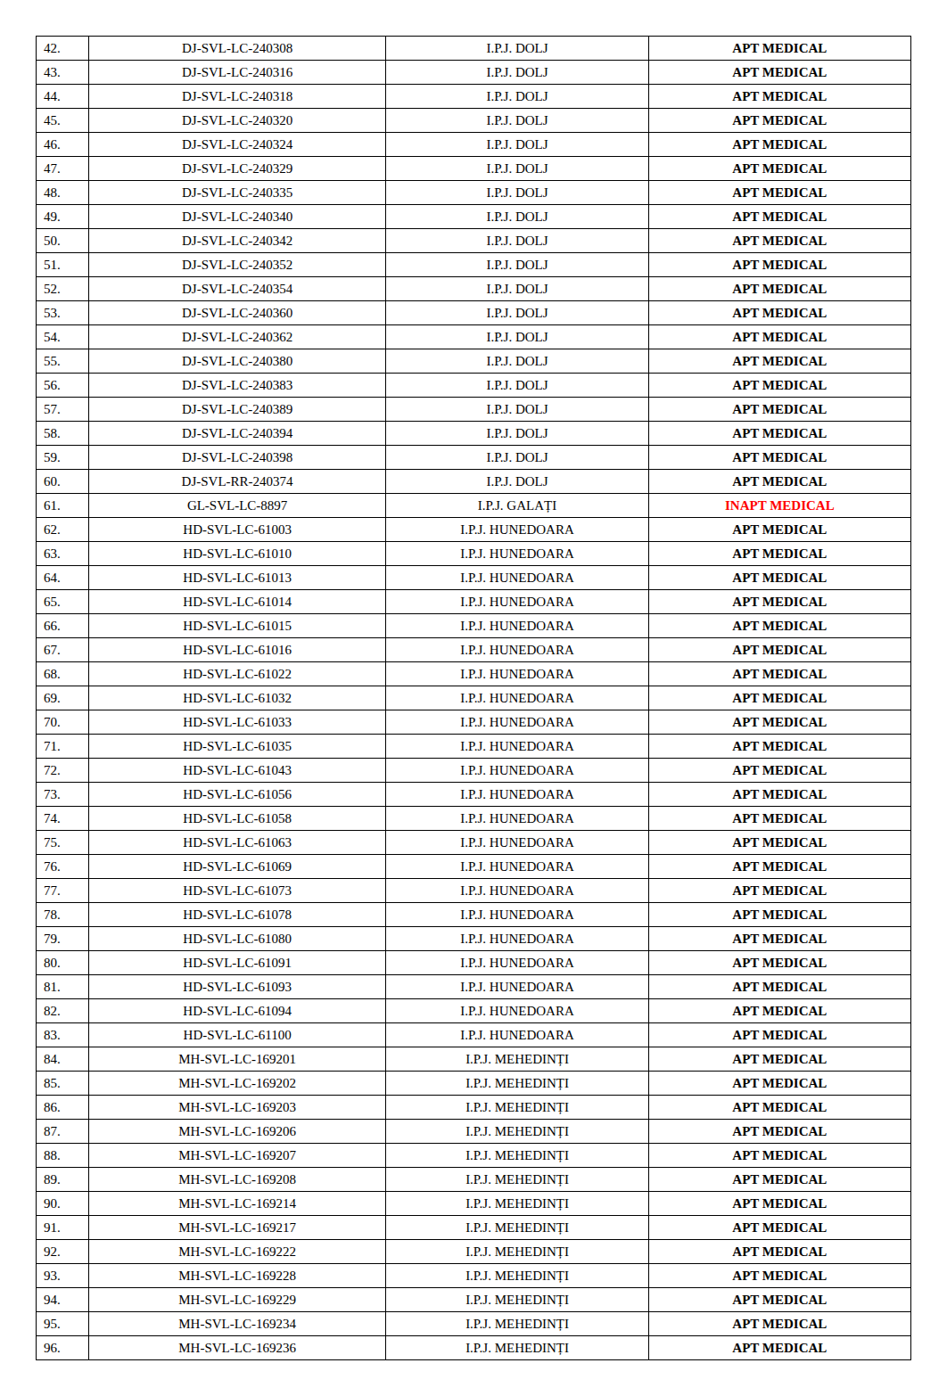| 42. | DJ-SVL-LC-240308 | I.P.J. DOLJ | APT MEDICAL |
| 43. | DJ-SVL-LC-240316 | I.P.J. DOLJ | APT MEDICAL |
| 44. | DJ-SVL-LC-240318 | I.P.J. DOLJ | APT MEDICAL |
| 45. | DJ-SVL-LC-240320 | I.P.J. DOLJ | APT MEDICAL |
| 46. | DJ-SVL-LC-240324 | I.P.J. DOLJ | APT MEDICAL |
| 47. | DJ-SVL-LC-240329 | I.P.J. DOLJ | APT MEDICAL |
| 48. | DJ-SVL-LC-240335 | I.P.J. DOLJ | APT MEDICAL |
| 49. | DJ-SVL-LC-240340 | I.P.J. DOLJ | APT MEDICAL |
| 50. | DJ-SVL-LC-240342 | I.P.J. DOLJ | APT MEDICAL |
| 51. | DJ-SVL-LC-240352 | I.P.J. DOLJ | APT MEDICAL |
| 52. | DJ-SVL-LC-240354 | I.P.J. DOLJ | APT MEDICAL |
| 53. | DJ-SVL-LC-240360 | I.P.J. DOLJ | APT MEDICAL |
| 54. | DJ-SVL-LC-240362 | I.P.J. DOLJ | APT MEDICAL |
| 55. | DJ-SVL-LC-240380 | I.P.J. DOLJ | APT MEDICAL |
| 56. | DJ-SVL-LC-240383 | I.P.J. DOLJ | APT MEDICAL |
| 57. | DJ-SVL-LC-240389 | I.P.J. DOLJ | APT MEDICAL |
| 58. | DJ-SVL-LC-240394 | I.P.J. DOLJ | APT MEDICAL |
| 59. | DJ-SVL-LC-240398 | I.P.J. DOLJ | APT MEDICAL |
| 60. | DJ-SVL-RR-240374 | I.P.J. DOLJ | APT MEDICAL |
| 61. | GL-SVL-LC-8897 | I.P.J. GALAȚI | INAPT MEDICAL |
| 62. | HD-SVL-LC-61003 | I.P.J. HUNEDOARA | APT MEDICAL |
| 63. | HD-SVL-LC-61010 | I.P.J. HUNEDOARA | APT MEDICAL |
| 64. | HD-SVL-LC-61013 | I.P.J. HUNEDOARA | APT MEDICAL |
| 65. | HD-SVL-LC-61014 | I.P.J. HUNEDOARA | APT MEDICAL |
| 66. | HD-SVL-LC-61015 | I.P.J. HUNEDOARA | APT MEDICAL |
| 67. | HD-SVL-LC-61016 | I.P.J. HUNEDOARA | APT MEDICAL |
| 68. | HD-SVL-LC-61022 | I.P.J. HUNEDOARA | APT MEDICAL |
| 69. | HD-SVL-LC-61032 | I.P.J. HUNEDOARA | APT MEDICAL |
| 70. | HD-SVL-LC-61033 | I.P.J. HUNEDOARA | APT MEDICAL |
| 71. | HD-SVL-LC-61035 | I.P.J. HUNEDOARA | APT MEDICAL |
| 72. | HD-SVL-LC-61043 | I.P.J. HUNEDOARA | APT MEDICAL |
| 73. | HD-SVL-LC-61056 | I.P.J. HUNEDOARA | APT MEDICAL |
| 74. | HD-SVL-LC-61058 | I.P.J. HUNEDOARA | APT MEDICAL |
| 75. | HD-SVL-LC-61063 | I.P.J. HUNEDOARA | APT MEDICAL |
| 76. | HD-SVL-LC-61069 | I.P.J. HUNEDOARA | APT MEDICAL |
| 77. | HD-SVL-LC-61073 | I.P.J. HUNEDOARA | APT MEDICAL |
| 78. | HD-SVL-LC-61078 | I.P.J. HUNEDOARA | APT MEDICAL |
| 79. | HD-SVL-LC-61080 | I.P.J. HUNEDOARA | APT MEDICAL |
| 80. | HD-SVL-LC-61091 | I.P.J. HUNEDOARA | APT MEDICAL |
| 81. | HD-SVL-LC-61093 | I.P.J. HUNEDOARA | APT MEDICAL |
| 82. | HD-SVL-LC-61094 | I.P.J. HUNEDOARA | APT MEDICAL |
| 83. | HD-SVL-LC-61100 | I.P.J. HUNEDOARA | APT MEDICAL |
| 84. | MH-SVL-LC-169201 | I.P.J. MEHEDINȚI | APT MEDICAL |
| 85. | MH-SVL-LC-169202 | I.P.J. MEHEDINȚI | APT MEDICAL |
| 86. | MH-SVL-LC-169203 | I.P.J. MEHEDINȚI | APT MEDICAL |
| 87. | MH-SVL-LC-169206 | I.P.J. MEHEDINȚI | APT MEDICAL |
| 88. | MH-SVL-LC-169207 | I.P.J. MEHEDINȚI | APT MEDICAL |
| 89. | MH-SVL-LC-169208 | I.P.J. MEHEDINȚI | APT MEDICAL |
| 90. | MH-SVL-LC-169214 | I.P.J. MEHEDINȚI | APT MEDICAL |
| 91. | MH-SVL-LC-169217 | I.P.J. MEHEDINȚI | APT MEDICAL |
| 92. | MH-SVL-LC-169222 | I.P.J. MEHEDINȚI | APT MEDICAL |
| 93. | MH-SVL-LC-169228 | I.P.J. MEHEDINȚI | APT MEDICAL |
| 94. | MH-SVL-LC-169229 | I.P.J. MEHEDINȚI | APT MEDICAL |
| 95. | MH-SVL-LC-169234 | I.P.J. MEHEDINȚI | APT MEDICAL |
| 96. | MH-SVL-LC-169236 | I.P.J. MEHEDINȚI | APT MEDICAL |